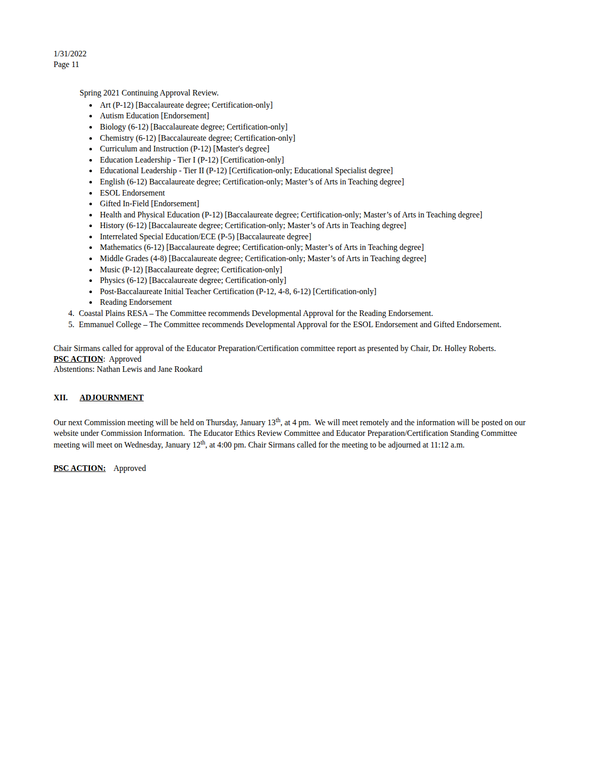1/31/2022
Page 11
Spring 2021 Continuing Approval Review.
Art (P-12) [Baccalaureate degree; Certification-only]
Autism Education [Endorsement]
Biology (6-12) [Baccalaureate degree; Certification-only]
Chemistry (6-12) [Baccalaureate degree; Certification-only]
Curriculum and Instruction (P-12) [Master's degree]
Education Leadership - Tier I (P-12) [Certification-only]
Educational Leadership - Tier II (P-12) [Certification-only; Educational Specialist degree]
English (6-12) Baccalaureate degree; Certification-only; Master’s of Arts in Teaching degree]
ESOL Endorsement
Gifted In-Field [Endorsement]
Health and Physical Education (P-12) [Baccalaureate degree; Certification-only; Master’s of Arts in Teaching degree]
History (6-12) [Baccalaureate degree; Certification-only; Master’s of Arts in Teaching degree]
Interrelated Special Education/ECE (P-5) [Baccalaureate degree]
Mathematics (6-12) [Baccalaureate degree; Certification-only; Master’s of Arts in Teaching degree]
Middle Grades (4-8) [Baccalaureate degree; Certification-only; Master’s of Arts in Teaching degree]
Music (P-12) [Baccalaureate degree; Certification-only]
Physics (6-12) [Baccalaureate degree; Certification-only]
Post-Baccalaureate Initial Teacher Certification (P-12, 4-8, 6-12) [Certification-only]
Reading Endorsement
Coastal Plains RESA – The Committee recommends Developmental Approval for the Reading Endorsement.
Emmanuel College – The Committee recommends Developmental Approval for the ESOL Endorsement and Gifted Endorsement.
Chair Sirmans called for approval of the Educator Preparation/Certification committee report as presented by Chair, Dr. Holley Roberts.
PSC ACTION: Approved
Abstentions: Nathan Lewis and Jane Rookard
XII. ADJOURNMENT
Our next Commission meeting will be held on Thursday, January 13th, at 4 pm. We will meet remotely and the information will be posted on our website under Commission Information. The Educator Ethics Review Committee and Educator Preparation/Certification Standing Committee meeting will meet on Wednesday, January 12th, at 4:00 pm. Chair Sirmans called for the meeting to be adjourned at 11:12 a.m.
PSC ACTION: Approved